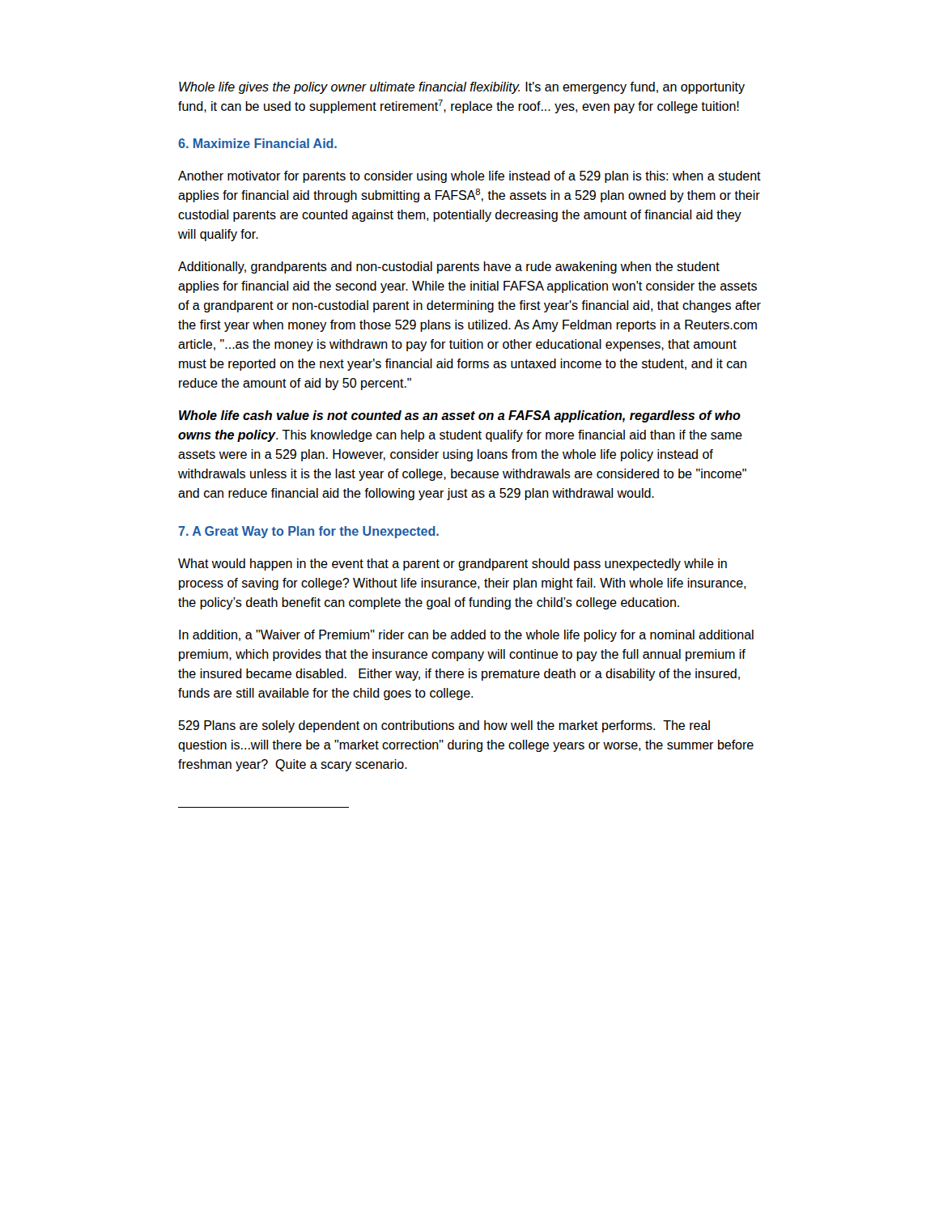Whole life gives the policy owner ultimate financial flexibility. It's an emergency fund, an opportunity fund, it can be used to supplement retirement7, replace the roof... yes, even pay for college tuition!
6. Maximize Financial Aid.
Another motivator for parents to consider using whole life instead of a 529 plan is this: when a student applies for financial aid through submitting a FAFSA8, the assets in a 529 plan owned by them or their custodial parents are counted against them, potentially decreasing the amount of financial aid they will qualify for.
Additionally, grandparents and non-custodial parents have a rude awakening when the student applies for financial aid the second year. While the initial FAFSA application won't consider the assets of a grandparent or non-custodial parent in determining the first year's financial aid, that changes after the first year when money from those 529 plans is utilized. As Amy Feldman reports in a Reuters.com article, "...as the money is withdrawn to pay for tuition or other educational expenses, that amount must be reported on the next year's financial aid forms as untaxed income to the student, and it can reduce the amount of aid by 50 percent."
Whole life cash value is not counted as an asset on a FAFSA application, regardless of who owns the policy. This knowledge can help a student qualify for more financial aid than if the same assets were in a 529 plan. However, consider using loans from the whole life policy instead of withdrawals unless it is the last year of college, because withdrawals are considered to be "income" and can reduce financial aid the following year just as a 529 plan withdrawal would.
7. A Great Way to Plan for the Unexpected.
What would happen in the event that a parent or grandparent should pass unexpectedly while in process of saving for college? Without life insurance, their plan might fail. With whole life insurance, the policy’s death benefit can complete the goal of funding the child’s college education.
In addition, a "Waiver of Premium" rider can be added to the whole life policy for a nominal additional premium, which provides that the insurance company will continue to pay the full annual premium if the insured became disabled. Either way, if there is premature death or a disability of the insured, funds are still available for the child goes to college.
529 Plans are solely dependent on contributions and how well the market performs. The real question is...will there be a "market correction" during the college years or worse, the summer before freshman year? Quite a scary scenario.